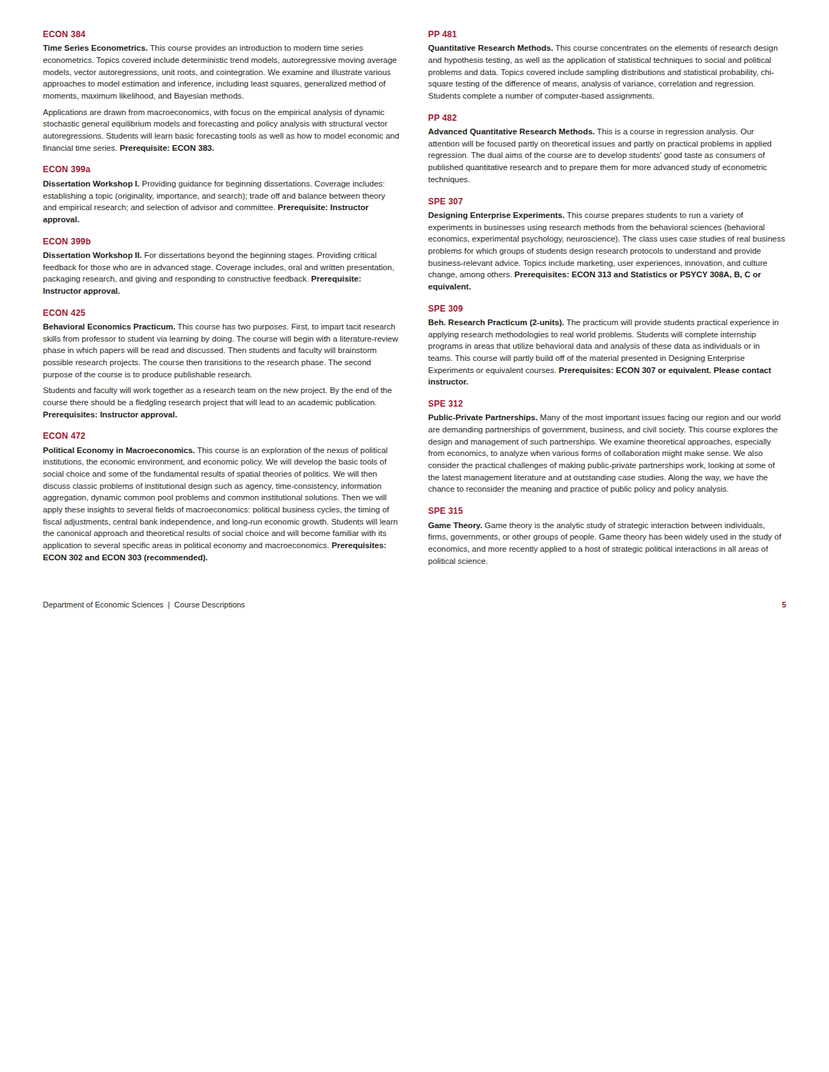ECON 384
Time Series Econometrics. This course provides an introduction to modern time series econometrics. Topics covered include deterministic trend models, autoregressive moving average models, vector autoregressions, unit roots, and cointegration. We examine and illustrate various approaches to model estimation and inference, including least squares, generalized method of moments, maximum likelihood, and Bayesian methods.
Applications are drawn from macroeconomics, with focus on the empirical analysis of dynamic stochastic general equilibrium models and forecasting and policy analysis with structural vector autoregressions. Students will learn basic forecasting tools as well as how to model economic and financial time series. Prerequisite: ECON 383.
ECON 399a
Dissertation Workshop I. Providing guidance for beginning dissertations. Coverage includes: establishing a topic (originality, importance, and search); trade off and balance between theory and empirical research; and selection of advisor and committee. Prerequisite: Instructor approval.
ECON 399b
Dissertation Workshop II. For dissertations beyond the beginning stages. Providing critical feedback for those who are in advanced stage. Coverage includes, oral and written presentation, packaging research, and giving and responding to constructive feedback. Prerequisite: Instructor approval.
ECON 425
Behavioral Economics Practicum. This course has two purposes. First, to impart tacit research skills from professor to student via learning by doing. The course will begin with a literature-review phase in which papers will be read and discussed. Then students and faculty will brainstorm possible research projects. The course then transitions to the research phase. The second purpose of the course is to produce publishable research.
Students and faculty will work together as a research team on the new project. By the end of the course there should be a fledgling research project that will lead to an academic publication. Prerequisites: Instructor approval.
ECON 472
Political Economy in Macroeconomics. This course is an exploration of the nexus of political institutions, the economic environment, and economic policy. We will develop the basic tools of social choice and some of the fundamental results of spatial theories of politics. We will then discuss classic problems of institutional design such as agency, time-consistency, information aggregation, dynamic common pool problems and common institutional solutions. Then we will apply these insights to several fields of macroeconomics: political business cycles, the timing of fiscal adjustments, central bank independence, and long-run economic growth. Students will learn the canonical approach and theoretical results of social choice and will become familiar with its application to several specific areas in political economy and macroeconomics. Prerequisites: ECON 302 and ECON 303 (recommended).
PP 481
Quantitative Research Methods. This course concentrates on the elements of research design and hypothesis testing, as well as the application of statistical techniques to social and political problems and data. Topics covered include sampling distributions and statistical probability, chi-square testing of the difference of means, analysis of variance, correlation and regression. Students complete a number of computer-based assignments.
PP 482
Advanced Quantitative Research Methods. This is a course in regression analysis. Our attention will be focused partly on theoretical issues and partly on practical problems in applied regression. The dual aims of the course are to develop students' good taste as consumers of published quantitative research and to prepare them for more advanced study of econometric techniques.
SPE 307
Designing Enterprise Experiments. This course prepares students to run a variety of experiments in businesses using research methods from the behavioral sciences (behavioral economics, experimental psychology, neuroscience). The class uses case studies of real business problems for which groups of students design research protocols to understand and provide business-relevant advice. Topics include marketing, user experiences, innovation, and culture change, among others. Prerequisites: ECON 313 and Statistics or PSYCY 308A, B, C or equivalent.
SPE 309
Beh. Research Practicum (2-units). The practicum will provide students practical experience in applying research methodologies to real world problems. Students will complete internship programs in areas that utilize behavioral data and analysis of these data as individuals or in teams. This course will partly build off of the material presented in Designing Enterprise Experiments or equivalent courses. Prerequisites: ECON 307 or equivalent. Please contact instructor.
SPE 312
Public-Private Partnerships. Many of the most important issues facing our region and our world are demanding partnerships of government, business, and civil society. This course explores the design and management of such partnerships. We examine theoretical approaches, especially from economics, to analyze when various forms of collaboration might make sense. We also consider the practical challenges of making public-private partnerships work, looking at some of the latest management literature and at outstanding case studies. Along the way, we have the chance to reconsider the meaning and practice of public policy and policy analysis.
SPE 315
Game Theory. Game theory is the analytic study of strategic interaction between individuals, firms, governments, or other groups of people. Game theory has been widely used in the study of economics, and more recently applied to a host of strategic political interactions in all areas of political science.
Department of Economic Sciences | Course Descriptions 5